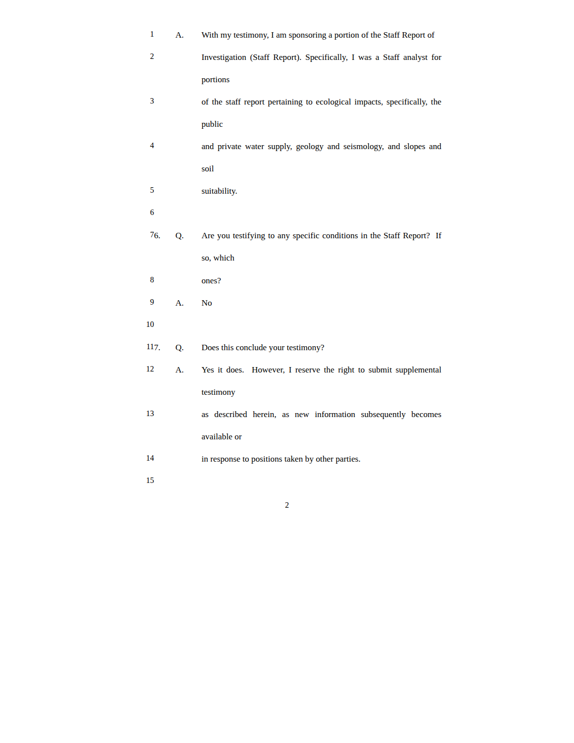| 1 | | A. | With my testimony, I am sponsoring a portion of the Staff Report of |
| 2 | | | Investigation (Staff Report). Specifically, I was a Staff analyst for portions |
| 3 | | | of the staff report pertaining to ecological impacts, specifically, the public |
| 4 | | | and private water supply, geology and seismology, and slopes and soil |
| 5 | | | suitability. |
| 6 | | | |
| 7 | 6. | Q. | Are you testifying to any specific conditions in the Staff Report? If so, which |
| 8 | | | ones? |
| 9 | | A. | No |
| 10 | | | |
| 11 | 7. | Q. | Does this conclude your testimony? |
| 12 | | A. | Yes it does. However, I reserve the right to submit supplemental testimony |
| 13 | | | as described herein, as new information subsequently becomes available or |
| 14 | | | in response to positions taken by other parties. |
| 15 | | | |
2